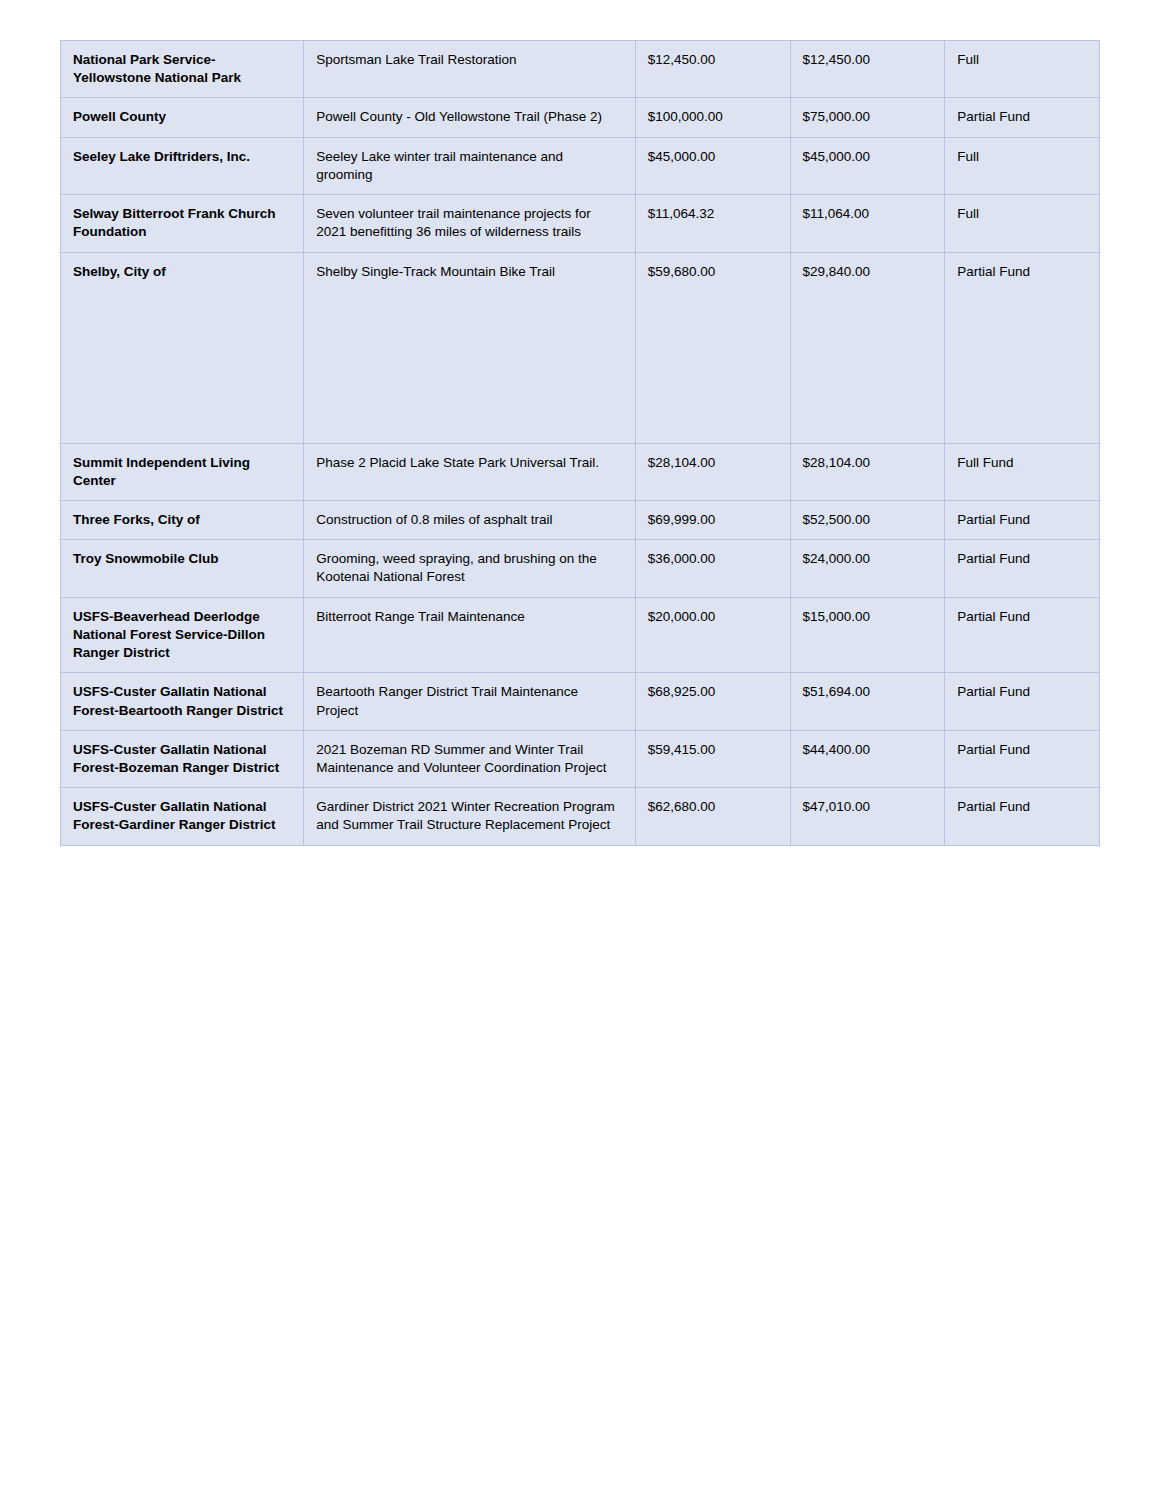| National Park Service-Yellowstone National Park | Sportsman Lake Trail Restoration | $12,450.00 | $12,450.00 | Full |
| Powell County | Powell County - Old Yellowstone Trail (Phase 2) | $100,000.00 | $75,000.00 | Partial Fund |
| Seeley Lake Driftriders, Inc. | Seeley Lake winter trail maintenance and grooming | $45,000.00 | $45,000.00 | Full |
| Selway Bitterroot Frank Church Foundation | Seven volunteer trail maintenance projects for 2021 benefitting 36 miles of wilderness trails | $11,064.32 | $11,064.00 | Full |
| Shelby, City of | Shelby Single-Track Mountain Bike Trail | $59,680.00 | $29,840.00 | Partial Fund |
| Summit Independent Living Center | Phase 2 Placid Lake State Park Universal Trail. | $28,104.00 | $28,104.00 | Full Fund |
| Three Forks, City of | Construction of 0.8 miles of asphalt trail | $69,999.00 | $52,500.00 | Partial Fund |
| Troy Snowmobile Club | Grooming, weed spraying, and brushing on the Kootenai National Forest | $36,000.00 | $24,000.00 | Partial Fund |
| USFS-Beaverhead Deerlodge National Forest Service-Dillon Ranger District | Bitterroot Range Trail Maintenance | $20,000.00 | $15,000.00 | Partial Fund |
| USFS-Custer Gallatin National Forest-Beartooth Ranger District | Beartooth Ranger District Trail Maintenance Project | $68,925.00 | $51,694.00 | Partial Fund |
| USFS-Custer Gallatin National Forest-Bozeman Ranger District | 2021 Bozeman RD Summer and Winter Trail Maintenance and Volunteer Coordination Project | $59,415.00 | $44,400.00 | Partial Fund |
| USFS-Custer Gallatin National Forest-Gardiner Ranger District | Gardiner District 2021 Winter Recreation Program and Summer Trail Structure Replacement Project | $62,680.00 | $47,010.00 | Partial Fund |